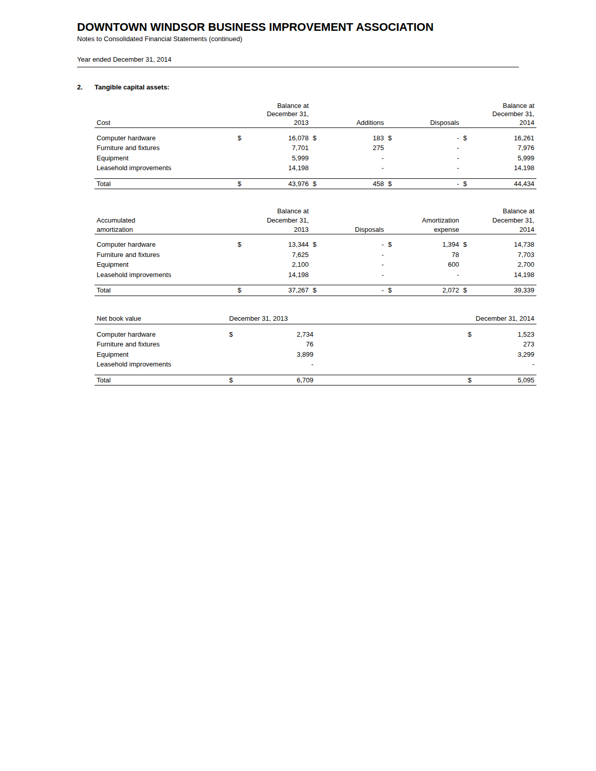DOWNTOWN WINDSOR BUSINESS IMPROVEMENT ASSOCIATION
Notes to Consolidated Financial Statements (continued)
Year ended December 31, 2014
2. Tangible capital assets:
| | Balance at December 31, | | | Balance at December 31, |
| --- | --- | --- | --- | --- |
| Cost | 2013 | Additions | Disposals | 2014 |
| Computer hardware | $ | 16,078 | $ | 183 | $ | - | $ | 16,261 |
| Furniture and fixtures | | 7,701 | | 275 | | - | | 7,976 |
| Equipment | | 5,999 | | - | | - | | 5,999 |
| Leasehold improvements | | 14,198 | | - | | - | | 14,198 |
| Total | $ | 43,976 | $ | 458 | $ | - | $ | 44,434 |
| | Balance at | | | Balance at |
| --- | --- | --- | --- | --- |
| Accumulated | December 31, | | Amortization | December 31, |
| amortization | 2013 | Disposals | expense | 2014 |
| Computer hardware | $ | 13,344 | $ | - | $ | 1,394 | $ | 14,738 |
| Furniture and fixtures | | 7,625 | | - | | 78 | | 7,703 |
| Equipment | | 2,100 | | - | | 600 | | 2,700 |
| Leasehold improvements | | 14,198 | | - | | - | | 14,198 |
| Total | $ | 37,267 | $ | - | $ | 2,072 | $ | 39,339 |
| Net book value | December 31, 2013 | | December 31, 2014 |
| Computer hardware | $ | 2,734 | | | $ | 1,523 |
| Furniture and fixtures | | 76 | | | | 273 |
| Equipment | | 3,899 | | | | 3,299 |
| Leasehold improvements | | - | | | | - |
| Total | $ | 6,709 | | | $ | 5,095 |